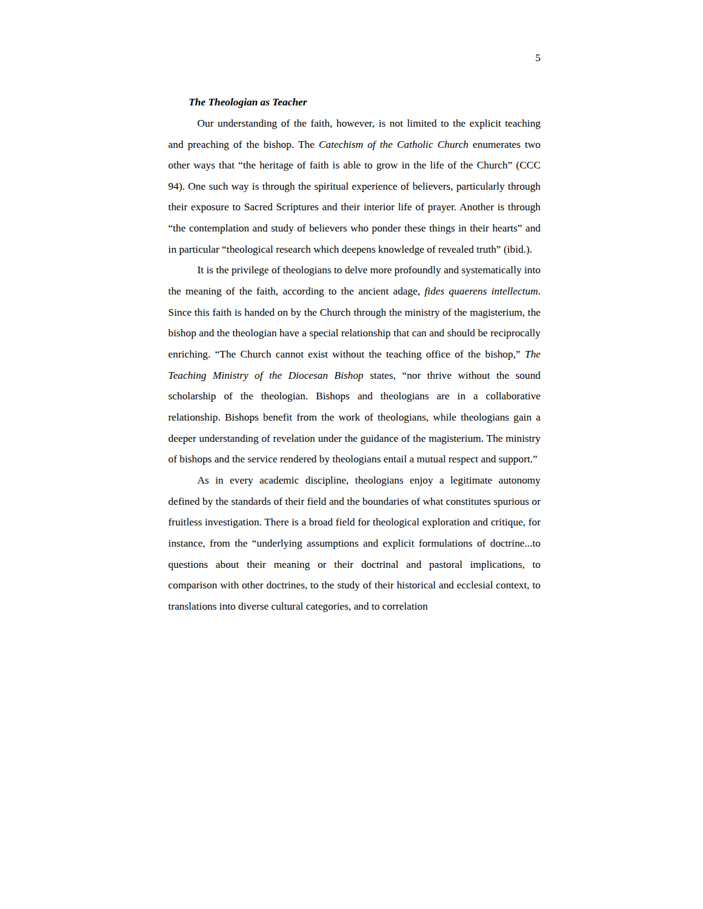5
The Theologian as Teacher
Our understanding of the faith, however, is not limited to the explicit teaching and preaching of the bishop. The Catechism of the Catholic Church enumerates two other ways that “the heritage of faith is able to grow in the life of the Church” (CCC 94). One such way is through the spiritual experience of believers, particularly through their exposure to Sacred Scriptures and their interior life of prayer. Another is through “the contemplation and study of believers who ponder these things in their hearts” and in particular “theological research which deepens knowledge of revealed truth” (ibid.).
It is the privilege of theologians to delve more profoundly and systematically into the meaning of the faith, according to the ancient adage, fides quaerens intellectum. Since this faith is handed on by the Church through the ministry of the magisterium, the bishop and the theologian have a special relationship that can and should be reciprocally enriching. “The Church cannot exist without the teaching office of the bishop,” The Teaching Ministry of the Diocesan Bishop states, “nor thrive without the sound scholarship of the theologian. Bishops and theologians are in a collaborative relationship. Bishops benefit from the work of theologians, while theologians gain a deeper understanding of revelation under the guidance of the magisterium. The ministry of bishops and the service rendered by theologians entail a mutual respect and support.”
As in every academic discipline, theologians enjoy a legitimate autonomy defined by the standards of their field and the boundaries of what constitutes spurious or fruitless investigation. There is a broad field for theological exploration and critique, for instance, from the “underlying assumptions and explicit formulations of doctrine...to questions about their meaning or their doctrinal and pastoral implications, to comparison with other doctrines, to the study of their historical and ecclesial context, to translations into diverse cultural categories, and to correlation